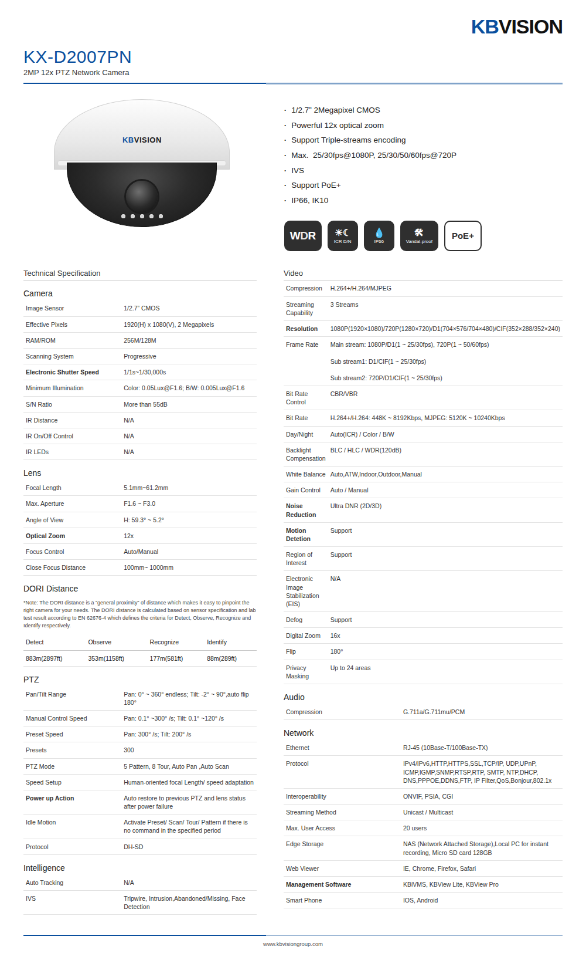KB VISION
KX-D2007PN
2MP 12x PTZ Network Camera
KBVISION
1/2.7” 2Megapixel CMOS
Powerful 12x optical zoom
Support Triple-streams encoding
Max. 25/30fps@1080P, 25/30/50/60fps@720P
IVS
Support PoE+
IP66, IK10
WDR
☀☾
ICR D/N
💧
IP66
🛠
Vandal-proof
PoE+
Technical Specification
Camera
| Image Sensor | 1/2.7” CMOS |
| Effective Pixels | 1920(H) x 1080(V), 2 Megapixels |
| RAM/ROM | 256M/128M |
| Scanning System | Progressive |
| Electronic Shutter Speed | 1/1s~1/30,000s |
| Minimum Illumination | Color: 0.05Lux@F1.6; B/W: 0.005Lux@F1.6 |
| S/N Ratio | More than 55dB |
| IR Distance | N/A |
| IR On/Off Control | N/A |
| IR LEDs | N/A |
Lens
| Focal Length | 5.1mm~61.2mm |
| Max. Aperture | F1.6 ~ F3.0 |
| Angle of View | H: 59.3° ~ 5.2° |
| Optical Zoom | 12x |
| Focus Control | Auto/Manual |
| Close Focus Distance | 100mm~ 1000mm |
DORI Distance
*Note: The DORI distance is a “general proximity” of distance which makes it easy to pinpoint the right camera for your needs. The DORI distance is calculated based on sensor specification and lab test result according to EN 62676-4 which defines the criteria for Detect, Observe, Recognize and Identify respectively.
| Detect | Observe | Recognize | Identify |
| --- | --- | --- | --- |
| 883m(2897ft) | 353m(1158ft) | 177m(581ft) | 88m(289ft) |
PTZ
| Pan/Tilt Range | Pan: 0° ~ 360° endless; Tilt: -2° ~ 90°,auto flip 180° |
| Manual Control Speed | Pan: 0.1° ~300° /s; Tilt: 0.1° ~120° /s |
| Preset Speed | Pan: 300° /s; Tilt: 200° /s |
| Presets | 300 |
| PTZ Mode | 5 Pattern, 8 Tour, Auto Pan ,Auto Scan |
| Speed Setup | Human-oriented focal Length/ speed adaptation |
| Power up Action | Auto restore to previous PTZ and lens status after power failure |
| Idle Motion | Activate Preset/ Scan/ Tour/ Pattern if there is no command in the specified period |
| Protocol | DH-SD |
Intelligence
| Auto Tracking | N/A |
| IVS | Tripwire, Intrusion,Abandoned/Missing, Face Detection |
Video
| Compression | H.264+/H.264/MJPEG |
| Streaming Capability | 3 Streams |
| Resolution | 1080P(1920×1080)/720P(1280×720)/D1(704×576/704×480)/CIF(352×288/352×240) |
| Frame Rate | Main stream: 1080P/D1(1 ~ 25/30fps), 720P(1 ~ 50/60fps) Sub stream1: D1/CIF(1 ~ 25/30fps) Sub stream2: 720P/D1/CIF(1 ~ 25/30fps) |
| Bit Rate Control | CBR/VBR |
| Bit Rate | H.264+/H.264: 448K ~ 8192Kbps, MJPEG: 5120K ~ 10240Kbps |
| Day/Night | Auto(ICR) / Color / B/W |
| Backlight Compensation | BLC / HLC / WDR(120dB) |
| White Balance | Auto,ATW,Indoor,Outdoor,Manual |
| Gain Control | Auto / Manual |
| Noise Reduction | Ultra DNR (2D/3D) |
| Motion Detetion | Support |
| Region of Interest | Support |
| Electronic Image Stabilization (EIS) | N/A |
| Defog | Support |
| Digital Zoom | 16x |
| Flip | 180° |
| Privacy Masking | Up to 24 areas |
Audio
| Compression | G.711a/G.711mu/PCM |
Network
| Ethernet | RJ-45 (10Base-T/100Base-TX) |
| Protocol | IPv4/IPv6,HTTP,HTTPS,SSL,TCP/IP, UDP,UPnP, ICMP,IGMP,SNMP,RTSP,RTP, SMTP, NTP,DHCP, DNS,PPPOE,DDNS,FTP, IP Filter,QoS,Bonjour,802.1x |
| Interoperability | ONVIF, PSIA, CGI |
| Streaming Method | Unicast / Multicast |
| Max. User Access | 20 users |
| Edge Storage | NAS (Network Attached Storage),Local PC for instant recording, Micro SD card 128GB |
| Web Viewer | IE, Chrome, Firefox, Safari |
| Management Software | KBiVMS, KBView Lite, KBView Pro |
| Smart Phone | IOS, Android |
www.kbvisiongroup.com